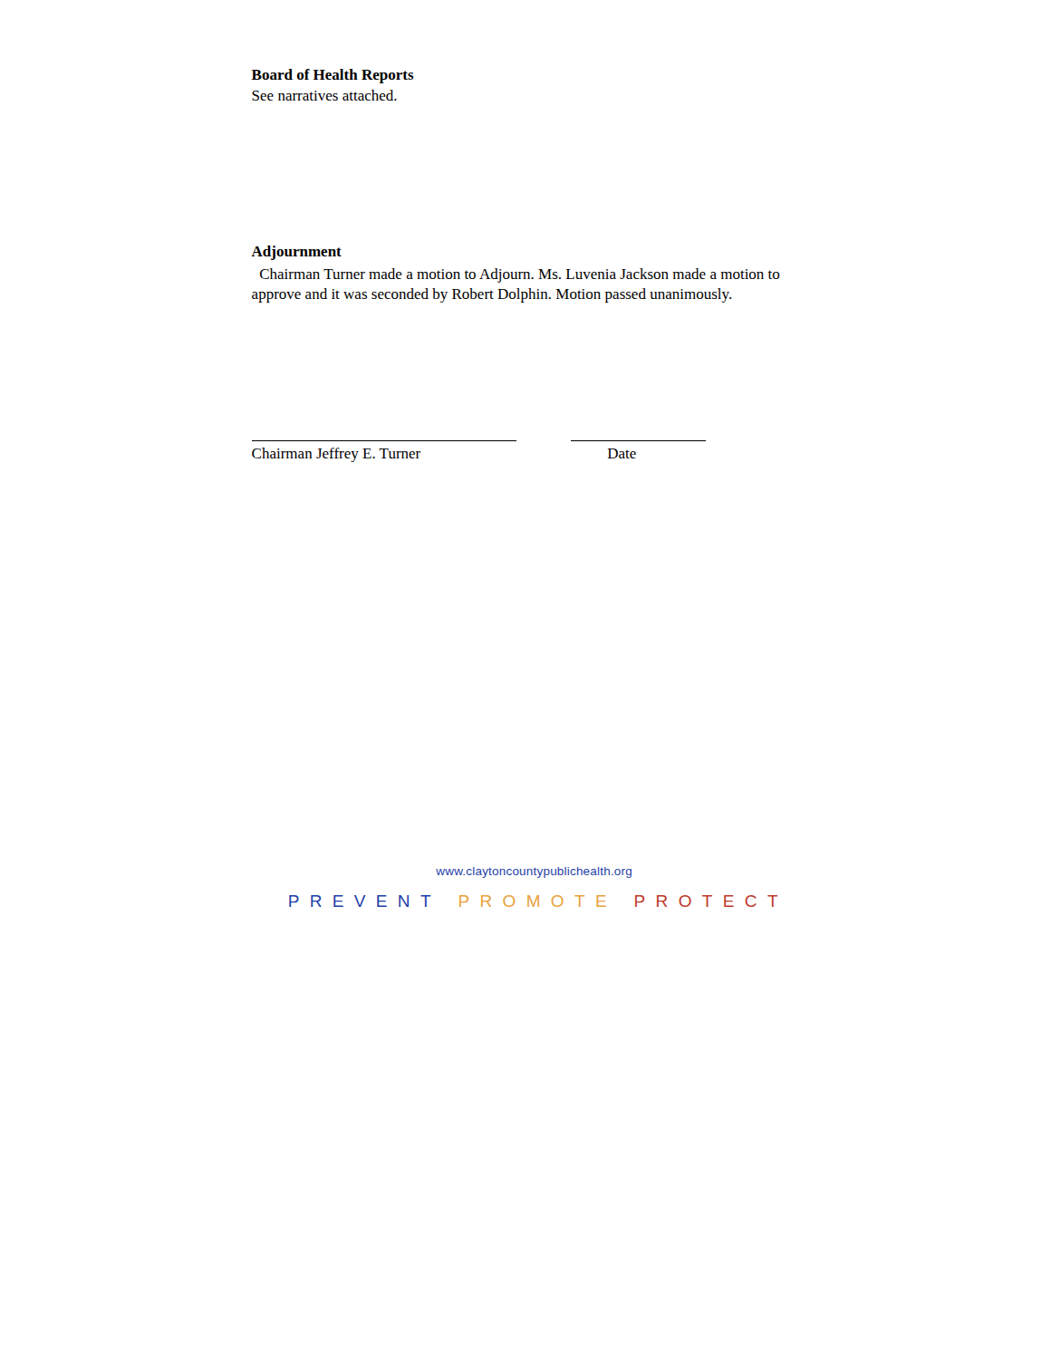Board of Health Reports
See narratives attached.
Adjournment
Chairman Turner made a motion to Adjourn. Ms. Luvenia Jackson made a motion to approve and it was seconded by Robert Dolphin. Motion passed unanimously.
Chairman Jeffrey E. Turner
Date
www.claytoncountypublichealth.org
P R E V E N T P R O M O T E P R O T E C T